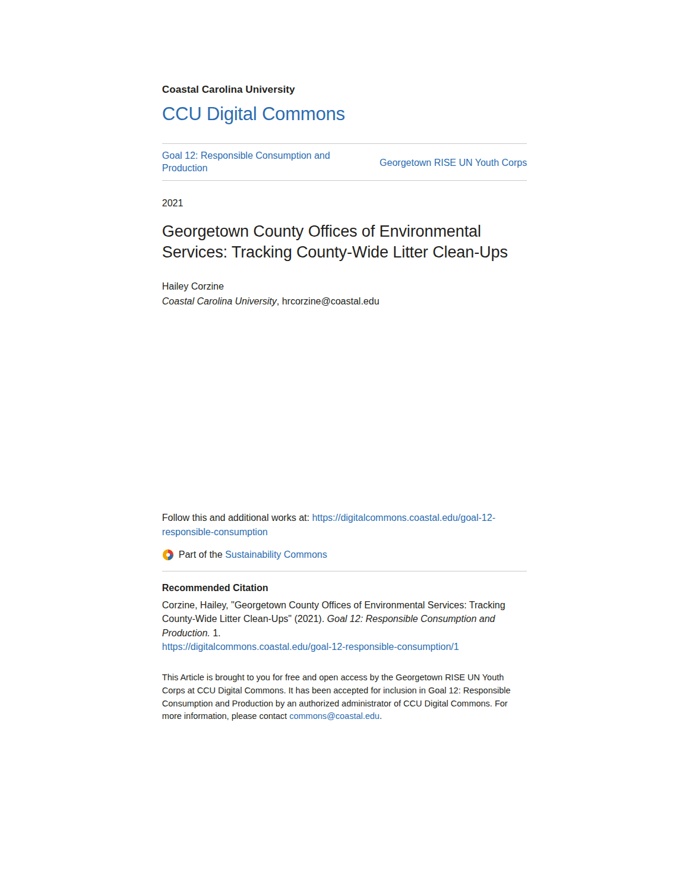Coastal Carolina University
CCU Digital Commons
Goal 12: Responsible Consumption and Production
Georgetown RISE UN Youth Corps
2021
Georgetown County Offices of Environmental Services: Tracking County-Wide Litter Clean-Ups
Hailey Corzine
Coastal Carolina University, hrcorzine@coastal.edu
Follow this and additional works at: https://digitalcommons.coastal.edu/goal-12-responsible-consumption
Part of the Sustainability Commons
Recommended Citation
Corzine, Hailey, "Georgetown County Offices of Environmental Services: Tracking County-Wide Litter Clean-Ups" (2021). Goal 12: Responsible Consumption and Production. 1.
https://digitalcommons.coastal.edu/goal-12-responsible-consumption/1
This Article is brought to you for free and open access by the Georgetown RISE UN Youth Corps at CCU Digital Commons. It has been accepted for inclusion in Goal 12: Responsible Consumption and Production by an authorized administrator of CCU Digital Commons. For more information, please contact commons@coastal.edu.